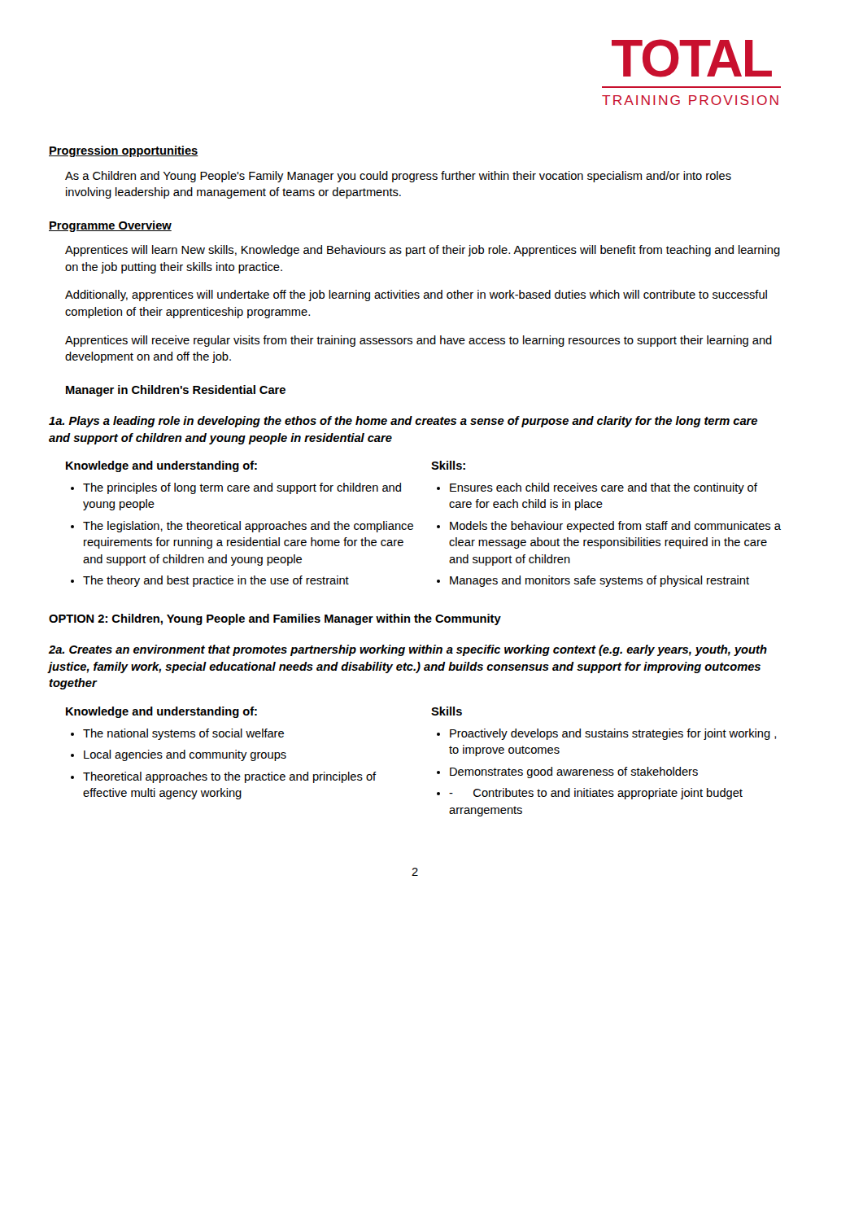TOTAL
TRAINING PROVISION
Progression opportunities
As a Children and Young People's Family Manager you could progress further within their vocation specialism and/or into roles involving leadership and management of teams or departments.
Programme Overview
Apprentices will learn New skills, Knowledge and Behaviours as part of their job role. Apprentices will benefit from teaching and learning on the job putting their skills into practice.
Additionally, apprentices will undertake off the job learning activities and other in work-based duties which will contribute to successful completion of their apprenticeship programme.
Apprentices will receive regular visits from their training assessors and have access to learning resources to support their learning and development on and off the job.
Manager in Children's Residential Care
1a. Plays a leading role in developing the ethos of the home and creates a sense of purpose and clarity for the long term care and support of children and young people in residential care
Knowledge and understanding of:
The principles of long term care and support for children and young people
The legislation, the theoretical approaches and the compliance requirements for running a residential care home for the care and support of children and young people
The theory and best practice in the use of restraint
Skills:
Ensures each child receives care and that the continuity of care for each child is in place
Models the behaviour expected from staff and communicates a clear message about the responsibilities required in the care and support of children
Manages and monitors safe systems of physical restraint
OPTION 2: Children, Young People and Families Manager within the Community
2a. Creates an environment that promotes partnership working within a specific working context (e.g. early years, youth, youth justice, family work, special educational needs and disability etc.) and builds consensus and support for improving outcomes together
Knowledge and understanding of:
The national systems of social welfare
Local agencies and community groups
Theoretical approaches to the practice and principles of effective multi agency working
Skills
Proactively develops and sustains strategies for joint working , to improve outcomes
Demonstrates good awareness of stakeholders
- Contributes to and initiates appropriate joint budget arrangements
2